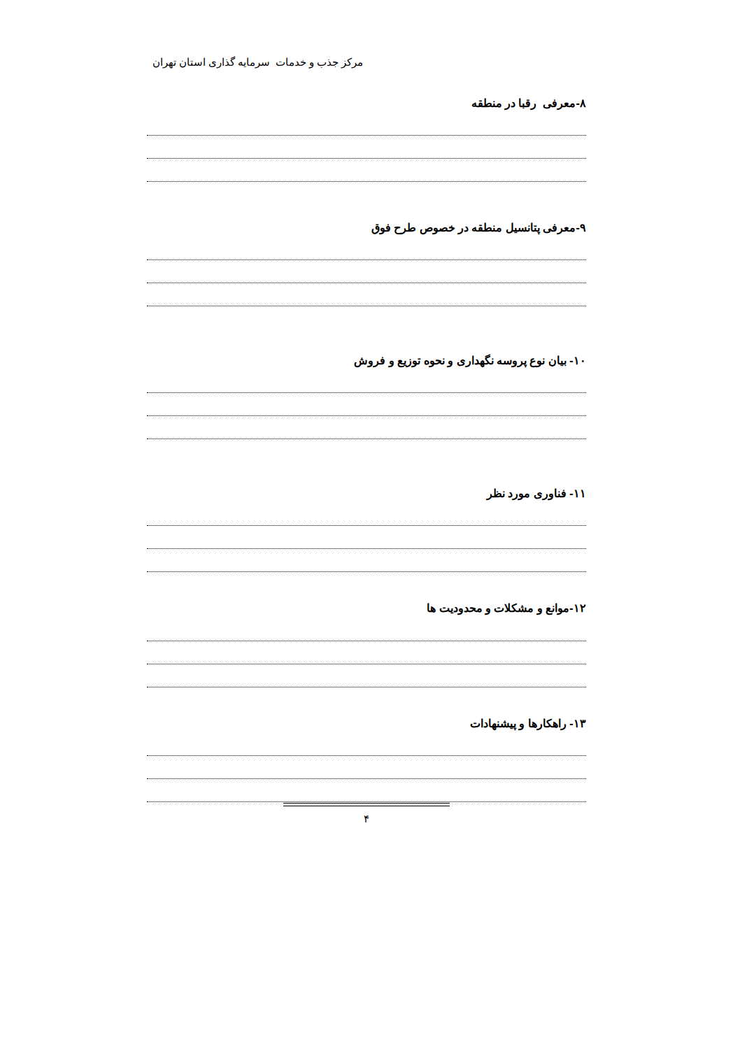مرکز جذب و خدمات سرمایه گذاری استان تهران
۸-معرفی رقبا در منطقه
۹-معرفی پتانسیل منطقه در خصوص طرح فوق
۱۰- بیان نوع پروسه نگهداری و نحوه توزیع و فروش
۱۱- فناوری مورد نظر
۱۲-موانع و مشکلات و محدودیت ها
۱۳- راهکارها و پیشنهادات
۴